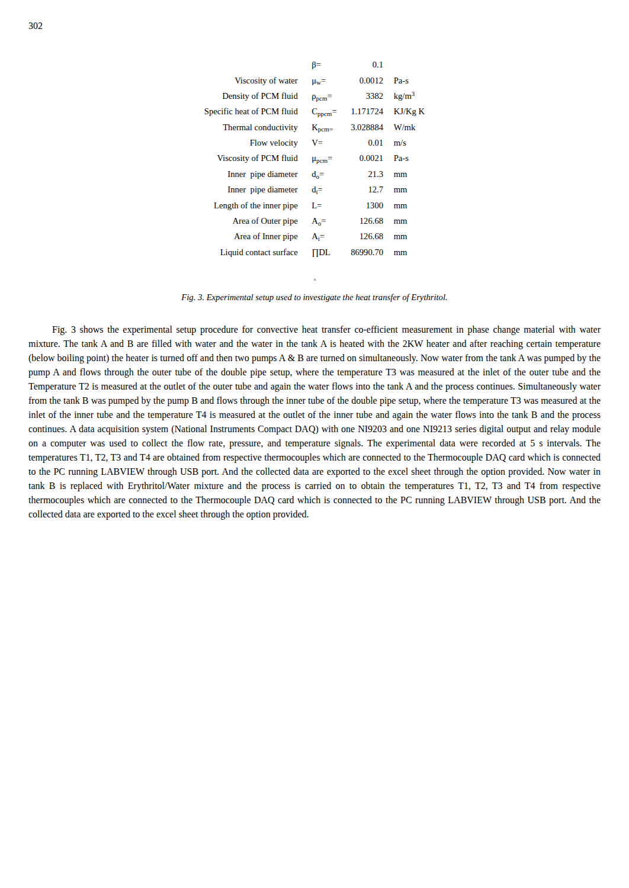302
| | β= | 0.1 | |
| Viscosity of water | μ w = | 0.0012 | Pa-s |
| Density of PCM fluid | ρ pcm = | 3382 | kg/m 3 |
| Specific heat of PCM fluid | C ppcm = | 1.171724 | KJ/Kg K |
| Thermal conductivity | K pcm= | 3.028884 | W/mk |
| Flow velocity | V= | 0.01 | m/s |
| Viscosity of PCM fluid | μ pcm = | 0.0021 | Pa-s |
| Inner pipe diameter | d o = | 21.3 | mm |
| Inner pipe diameter | d i = | 12.7 | mm |
| Length of the inner pipe | L= | 1300 | mm |
| Area of Outer pipe | A o = | 126.68 | mm |
| Area of Inner pipe | A i = | 126.68 | mm |
| Liquid contact surface | ∏DL | 86990.70 | mm |
Fig. 3. Experimental setup used to investigate the heat transfer of Erythritol.
Fig. 3 shows the experimental setup procedure for convective heat transfer co-efficient measurement in phase change material with water mixture. The tank A and B are filled with water and the water in the tank A is heated with the 2KW heater and after reaching certain temperature (below boiling point) the heater is turned off and then two pumps A & B are turned on simultaneously. Now water from the tank A was pumped by the pump A and flows through the outer tube of the double pipe setup, where the temperature T3 was measured at the inlet of the outer tube and the Temperature T2 is measured at the outlet of the outer tube and again the water flows into the tank A and the process continues. Simultaneously water from the tank B was pumped by the pump B and flows through the inner tube of the double pipe setup, where the temperature T3 was measured at the inlet of the inner tube and the temperature T4 is measured at the outlet of the inner tube and again the water flows into the tank B and the process continues. A data acquisition system (National Instruments Compact DAQ) with one NI9203 and one NI9213 series digital output and relay module on a computer was used to collect the flow rate, pressure, and temperature signals. The experimental data were recorded at 5 s intervals. The temperatures T1, T2, T3 and T4 are obtained from respective thermocouples which are connected to the Thermocouple DAQ card which is connected to the PC running LABVIEW through USB port. And the collected data are exported to the excel sheet through the option provided. Now water in tank B is replaced with Erythritol/Water mixture and the process is carried on to obtain the temperatures T1, T2, T3 and T4 from respective thermocouples which are connected to the Thermocouple DAQ card which is connected to the PC running LABVIEW through USB port. And the collected data are exported to the excel sheet through the option provided.